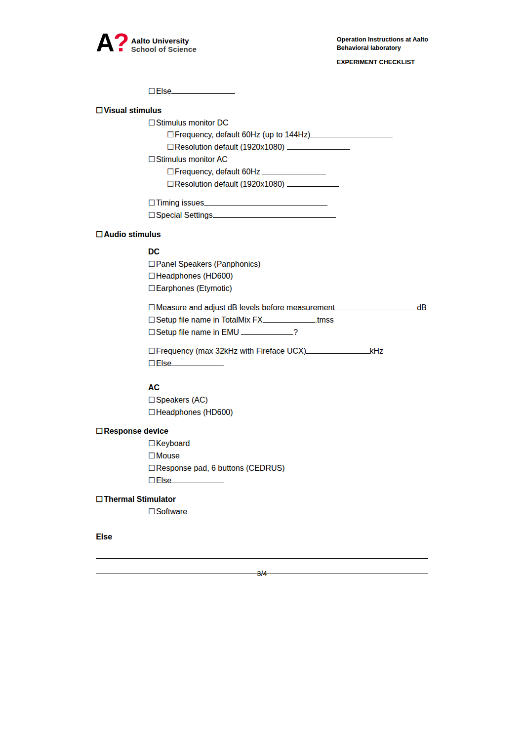A?
Aalto University
School of Science
Operation Instructions at Aalto
Behavioral laboratory
EXPERIMENT CHECKLIST
Else
Visual stimulus
Stimulus monitor DC
Frequency, default 60Hz (up to 144Hz)
Resolution default (1920x1080)
Stimulus monitor AC
Frequency, default 60Hz
Resolution default (1920x1080)
Timing issues
Special Settings
Audio stimulus
DC
Panel Speakers (Panphonics)
Headphones (HD600)
Earphones (Etymotic)
Measure and adjust dB levels before measurement dB
Setup file name in TotalMix FX .tmss
Setup file name in EMU ?
Frequency (max 32kHz with Fireface UCX) kHz
Else
AC
Speakers (AC)
Headphones (HD600)
Response device
Keyboard
Mouse
Response pad, 6 buttons (CEDRUS)
Else
Thermal Stimulator
Software
Else
3/4